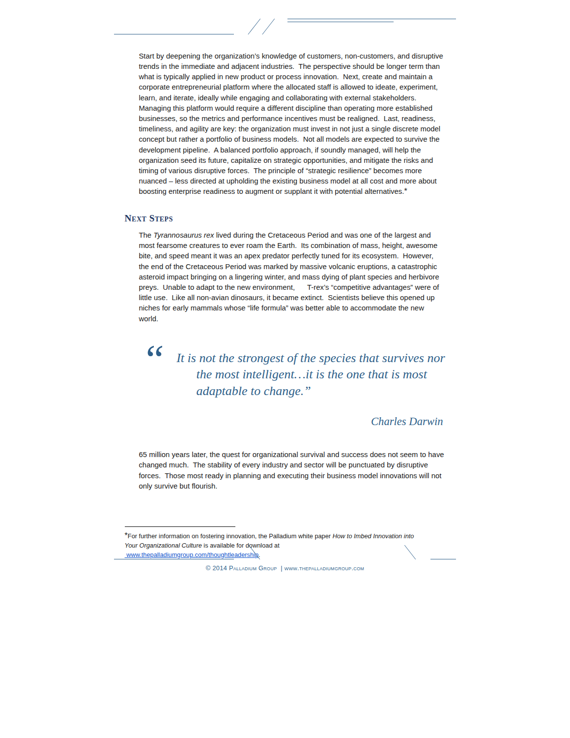Start by deepening the organization’s knowledge of customers, non-customers, and disruptive trends in the immediate and adjacent industries. The perspective should be longer term than what is typically applied in new product or process innovation. Next, create and maintain a corporate entrepreneurial platform where the allocated staff is allowed to ideate, experiment, learn, and iterate, ideally while engaging and collaborating with external stakeholders. Managing this platform would require a different discipline than operating more established businesses, so the metrics and performance incentives must be realigned. Last, readiness, timeliness, and agility are key: the organization must invest in not just a single discrete model concept but rather a portfolio of business models. Not all models are expected to survive the development pipeline. A balanced portfolio approach, if soundly managed, will help the organization seed its future, capitalize on strategic opportunities, and mitigate the risks and timing of various disruptive forces. The principle of “strategic resilience” becomes more nuanced – less directed at upholding the existing business model at all cost and more about boosting enterprise readiness to augment or supplant it with potential alternatives.*
Next Steps
The Tyrannosaurus rex lived during the Cretaceous Period and was one of the largest and most fearsome creatures to ever roam the Earth. Its combination of mass, height, awesome bite, and speed meant it was an apex predator perfectly tuned for its ecosystem. However, the end of the Cretaceous Period was marked by massive volcanic eruptions, a catastrophic asteroid impact bringing on a lingering winter, and mass dying of plant species and herbivore preys. Unable to adapt to the new environment, T-rex’s “competitive advantages” were of little use. Like all non-avian dinosaurs, it became extinct. Scientists believe this opened up niches for early mammals whose “life formula” was better able to accommodate the new world.
“ It is not the strongest of the species that survives nor the most intelligent…it is the one that is most adaptable to change.”
Charles Darwin
65 million years later, the quest for organizational survival and success does not seem to have changed much. The stability of every industry and sector will be punctuated by disruptive forces. Those most ready in planning and executing their business model innovations will not only survive but flourish.
*For further information on fostering innovation, the Palladium white paper How to Imbed Innovation into
Your Organizational Culture is available for download at
www.thepalladiumgroup.com/thoughtleadership.
© 2014 Palladium Group | www.thepalladiumgroup.com